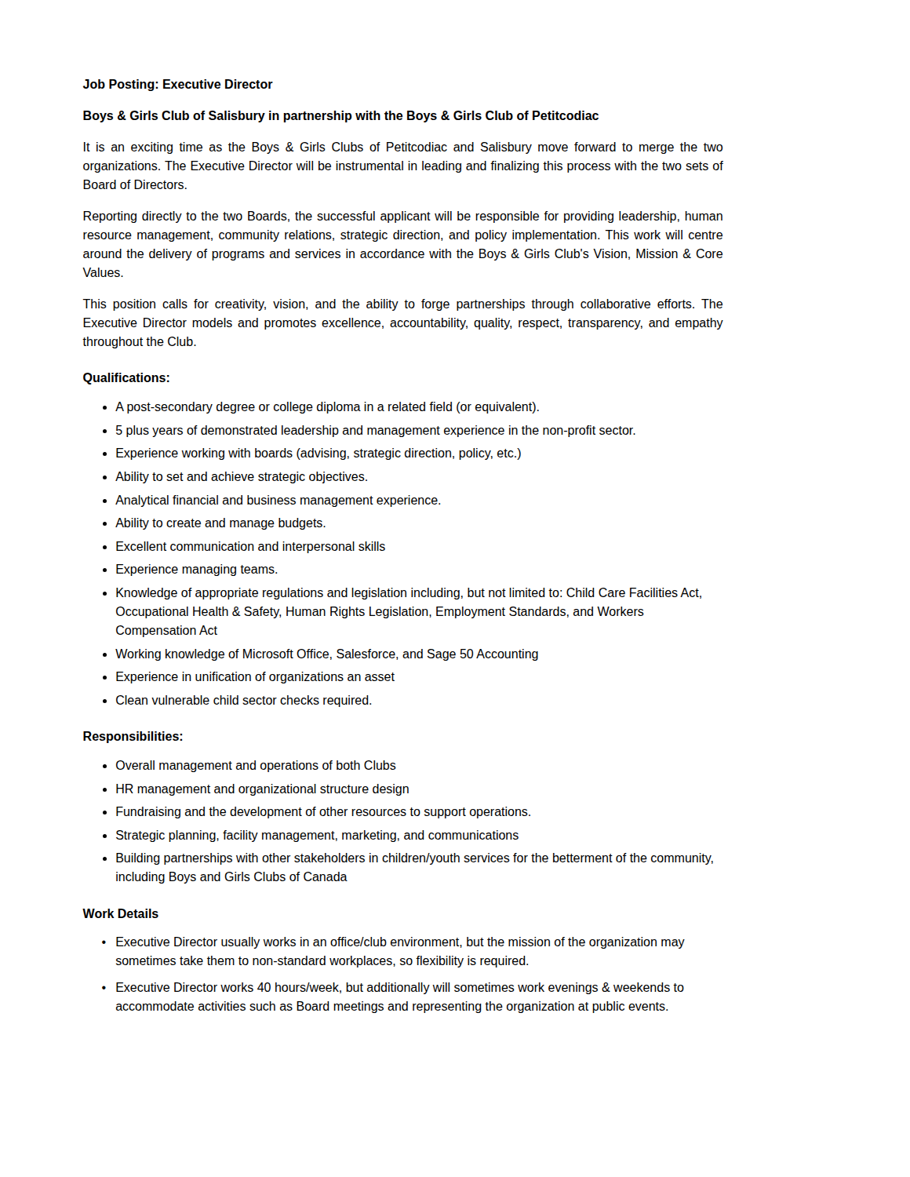Job Posting: Executive Director
Boys & Girls Club of Salisbury in partnership with the Boys & Girls Club of Petitcodiac
It is an exciting time as the Boys & Girls Clubs of Petitcodiac and Salisbury move forward to merge the two organizations. The Executive Director will be instrumental in leading and finalizing this process with the two sets of Board of Directors.
Reporting directly to the two Boards, the successful applicant will be responsible for providing leadership, human resource management, community relations, strategic direction, and policy implementation. This work will centre around the delivery of programs and services in accordance with the Boys & Girls Club's Vision, Mission & Core Values.
This position calls for creativity, vision, and the ability to forge partnerships through collaborative efforts. The Executive Director models and promotes excellence, accountability, quality, respect, transparency, and empathy throughout the Club.
Qualifications:
A post-secondary degree or college diploma in a related field (or equivalent).
5 plus years of demonstrated leadership and management experience in the non-profit sector.
Experience working with boards (advising, strategic direction, policy, etc.)
Ability to set and achieve strategic objectives.
Analytical financial and business management experience.
Ability to create and manage budgets.
Excellent communication and interpersonal skills
Experience managing teams.
Knowledge of appropriate regulations and legislation including, but not limited to: Child Care Facilities Act, Occupational Health & Safety, Human Rights Legislation, Employment Standards, and Workers Compensation Act
Working knowledge of Microsoft Office, Salesforce, and Sage 50 Accounting
Experience in unification of organizations an asset
Clean vulnerable child sector checks required.
Responsibilities:
Overall management and operations of both Clubs
HR management and organizational structure design
Fundraising and the development of other resources to support operations.
Strategic planning, facility management, marketing, and communications
Building partnerships with other stakeholders in children/youth services for the betterment of the community, including Boys and Girls Clubs of Canada
Work Details
Executive Director usually works in an office/club environment, but the mission of the organization may sometimes take them to non-standard workplaces, so flexibility is required.
Executive Director works 40 hours/week, but additionally will sometimes work evenings & weekends to accommodate activities such as Board meetings and representing the organization at public events.